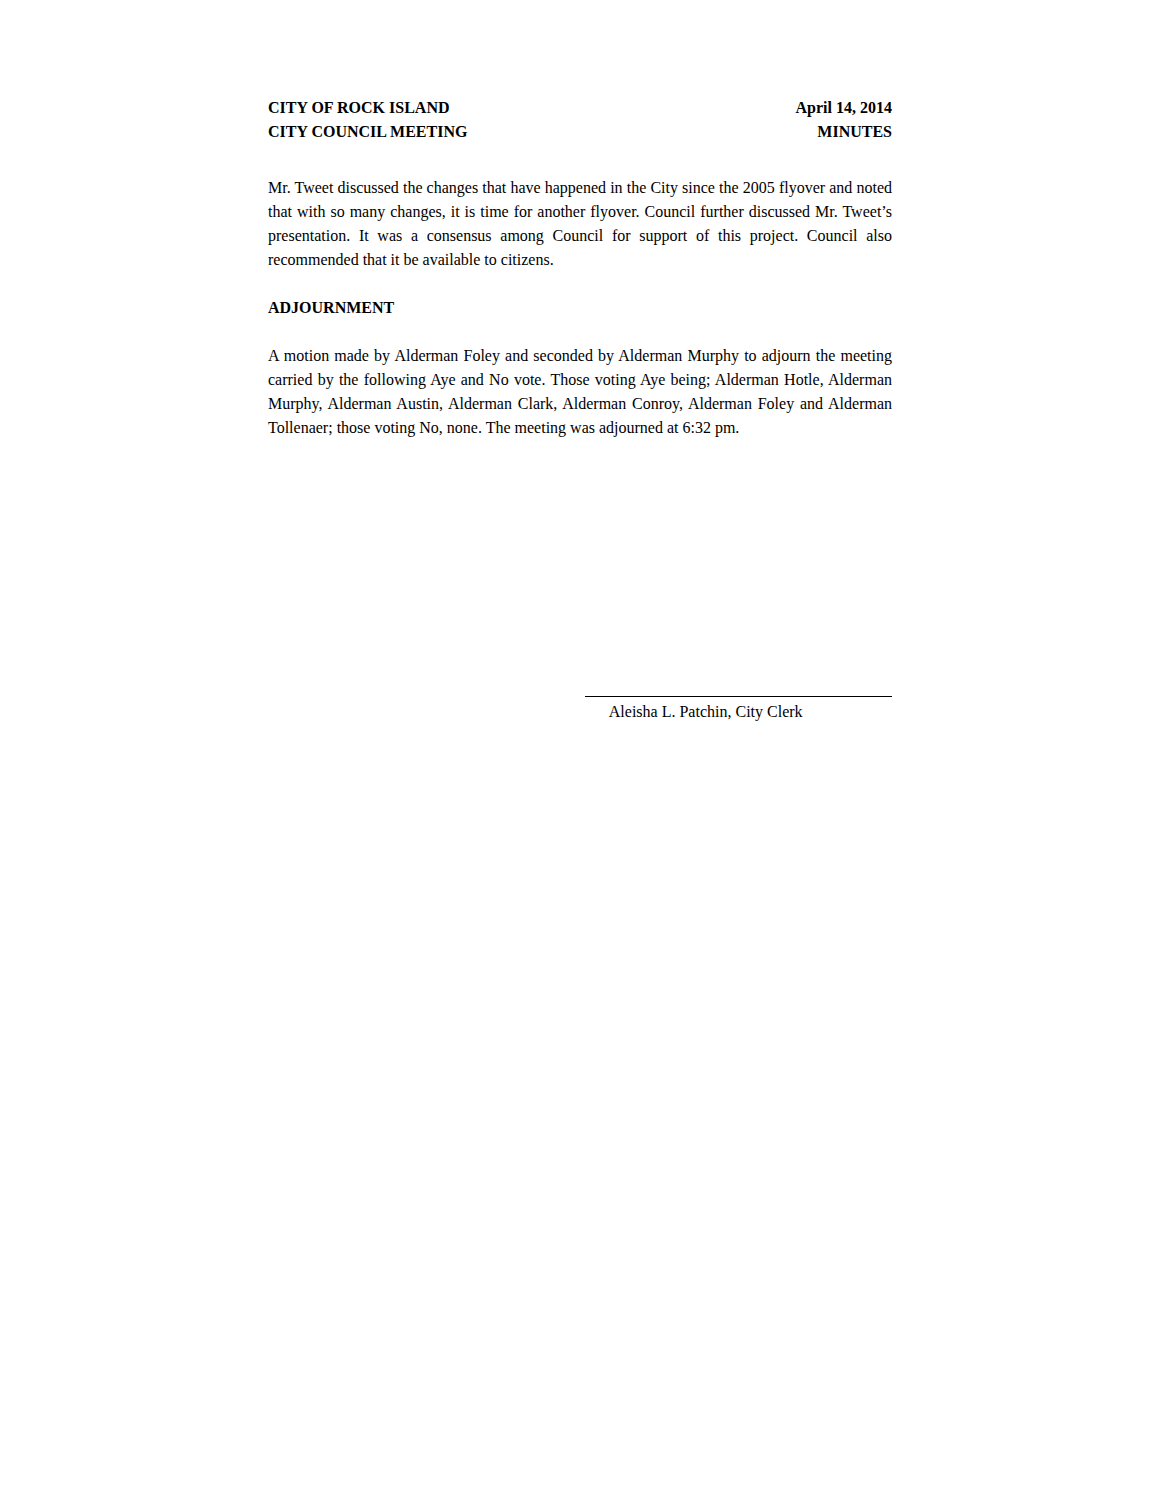CITY OF ROCK ISLAND April 14, 2014
CITY COUNCIL MEETING MINUTES
Mr. Tweet discussed the changes that have happened in the City since the 2005 flyover and noted that with so many changes, it is time for another flyover. Council further discussed Mr. Tweet’s presentation. It was a consensus among Council for support of this project. Council also recommended that it be available to citizens.
ADJOURNMENT
A motion made by Alderman Foley and seconded by Alderman Murphy to adjourn the meeting carried by the following Aye and No vote. Those voting Aye being; Alderman Hotle, Alderman Murphy, Alderman Austin, Alderman Clark, Alderman Conroy, Alderman Foley and Alderman Tollenaer; those voting No, none. The meeting was adjourned at 6:32 pm.
Aleisha L. Patchin, City Clerk